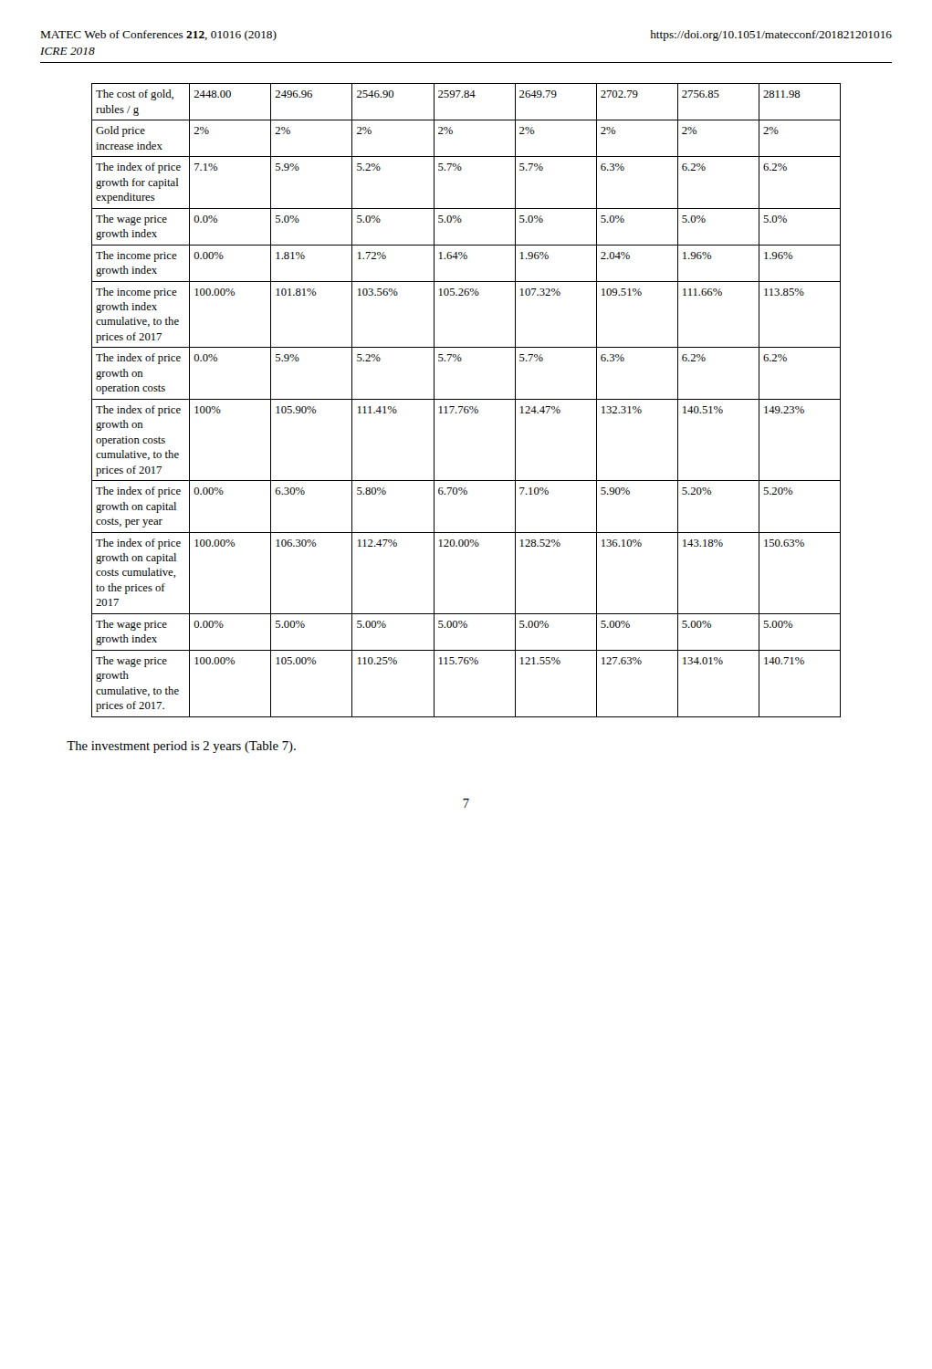MATEC Web of Conferences 212, 01016 (2018)
ICRE 2018
https://doi.org/10.1051/matecconf/201821201016
| The cost of gold, rubles / g | 2448.00 | 2496.96 | 2546.90 | 2597.84 | 2649.79 | 2702.79 | 2756.85 | 2811.98 |
| Gold price increase index | 2% | 2% | 2% | 2% | 2% | 2% | 2% | 2% |
| The index of price growth for capital expenditures | 7.1% | 5.9% | 5.2% | 5.7% | 5.7% | 6.3% | 6.2% | 6.2% |
| The wage price growth index | 0.0% | 5.0% | 5.0% | 5.0% | 5.0% | 5.0% | 5.0% | 5.0% |
| The income price growth index | 0.00% | 1.81% | 1.72% | 1.64% | 1.96% | 2.04% | 1.96% | 1.96% |
| The income price growth index cumulative, to the prices of 2017 | 100.00% | 101.81% | 103.56% | 105.26% | 107.32% | 109.51% | 111.66% | 113.85% |
| The index of price growth on operation costs | 0.0% | 5.9% | 5.2% | 5.7% | 5.7% | 6.3% | 6.2% | 6.2% |
| The index of price growth on operation costs cumulative, to the prices of 2017 | 100% | 105.90% | 111.41% | 117.76% | 124.47% | 132.31% | 140.51% | 149.23% |
| The index of price growth on capital costs, per year | 0.00% | 6.30% | 5.80% | 6.70% | 7.10% | 5.90% | 5.20% | 5.20% |
| The index of price growth on capital costs cumulative, to the prices of 2017 | 100.00% | 106.30% | 112.47% | 120.00% | 128.52% | 136.10% | 143.18% | 150.63% |
| The wage price growth index | 0.00% | 5.00% | 5.00% | 5.00% | 5.00% | 5.00% | 5.00% | 5.00% |
| The wage price growth cumulative, to the prices of 2017. | 100.00% | 105.00% | 110.25% | 115.76% | 121.55% | 127.63% | 134.01% | 140.71% |
The investment period is 2 years (Table 7).
7